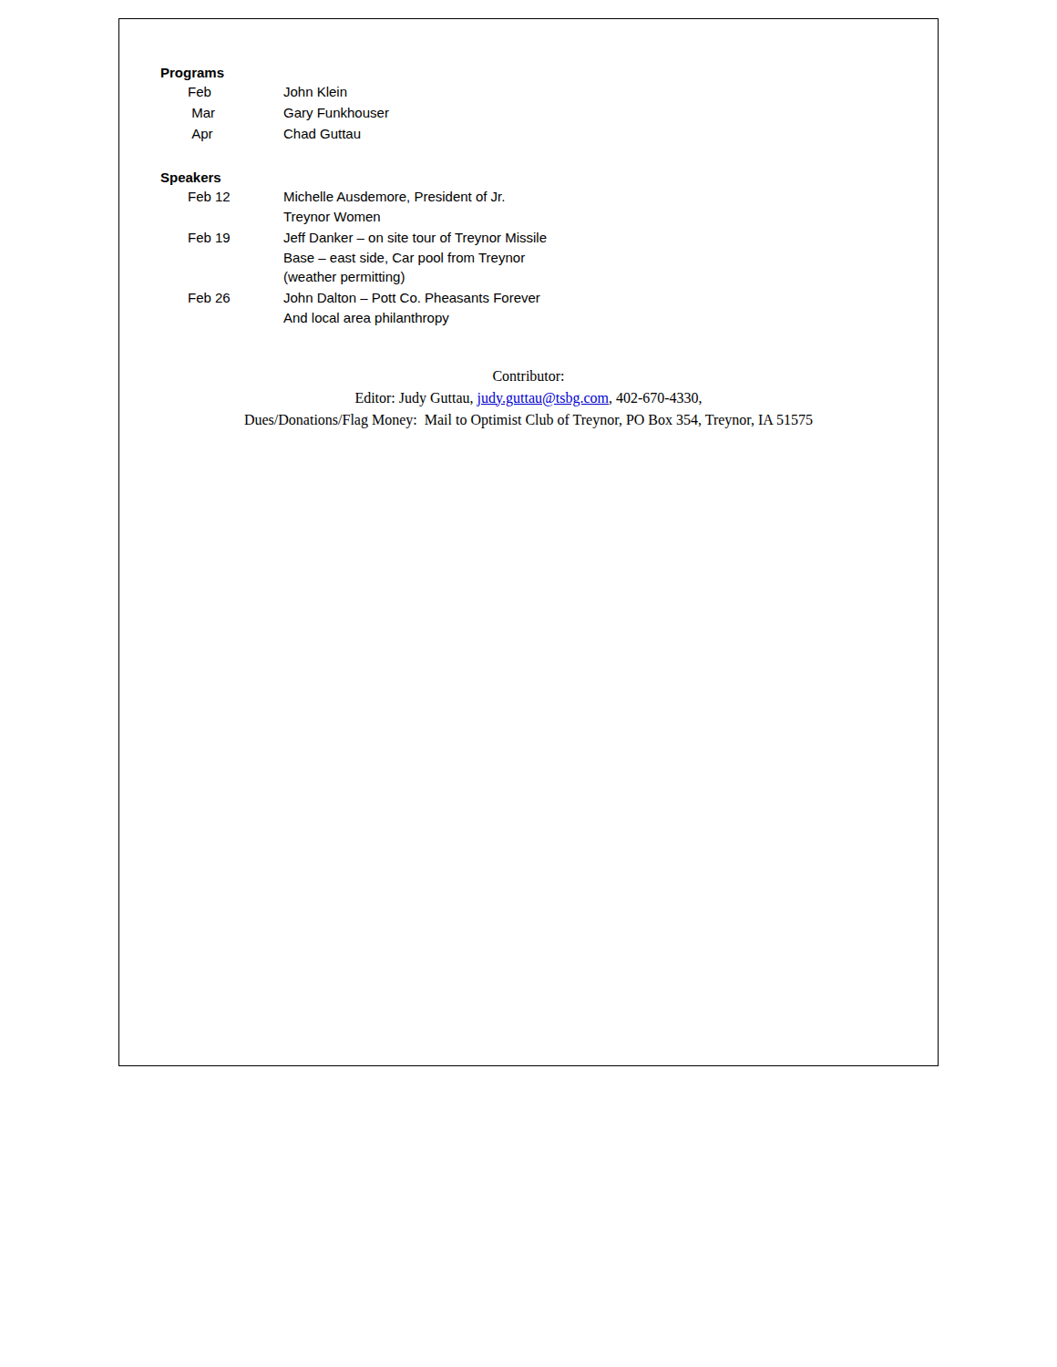Programs
| Feb | John Klein |
| Mar | Gary Funkhouser |
| Apr | Chad Guttau |
Speakers
| Feb 12 | Michelle Ausdemore, President of Jr. Treynor Women |
| Feb 19 | Jeff Danker – on site tour of Treynor Missile Base – east side, Car pool from Treynor (weather permitting) |
| Feb 26 | John Dalton – Pott Co. Pheasants Forever And local area philanthropy |
Contributor:
Editor: Judy Guttau, judy.guttau@tsbg.com, 402-670-4330,
Dues/Donations/Flag Money: Mail to Optimist Club of Treynor, PO Box 354, Treynor, IA 51575